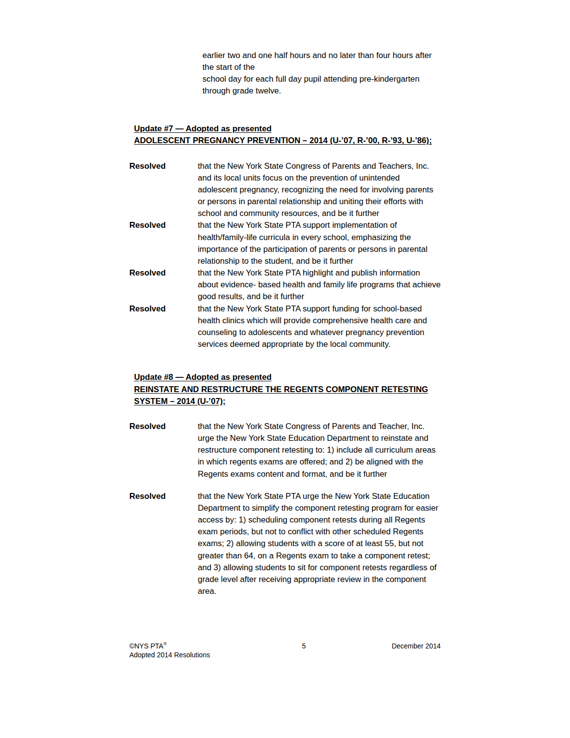earlier two and one half hours and no later than four hours after the start of the
school day for each full day pupil attending pre-kindergarten through grade twelve.
Update #7 — Adopted as presented
ADOLESCENT PREGNANCY PREVENTION – 2014 (U-’07, R-’00, R-’93, U-’86);
| Resolved | that the New York State Congress of Parents and Teachers, Inc. and its local units focus on the prevention of unintended adolescent pregnancy, recognizing the need for involving parents or persons in parental relationship and uniting their efforts with school and community resources, and be it further |
| Resolved | that the New York State PTA support implementation of health/family-life curricula in every school, emphasizing the importance of the participation of parents or persons in parental relationship to the student, and be it further |
| Resolved | that the New York State PTA highlight and publish information about evidence- based health and family life programs that achieve good results, and be it further |
| Resolved | that the New York State PTA support funding for school-based health clinics which will provide comprehensive health care and counseling to adolescents and whatever pregnancy prevention services deemed appropriate by the local community. |
Update #8 — Adopted as presented
REINSTATE AND RESTRUCTURE THE REGENTS COMPONENT RETESTING SYSTEM – 2014 (U-’07);
| Resolved | that the New York State Congress of Parents and Teacher, Inc. urge the New York State Education Department to reinstate and restructure component retesting to: 1) include all curriculum areas in which regents exams are offered; and 2) be aligned with the Regents exams content and format, and be it further |
| Resolved | that the New York State PTA urge the New York State Education Department to simplify the component retesting program for easier access by: 1) scheduling component retests during all Regents exam periods, but not to conflict with other scheduled Regents exams; 2) allowing students with a score of at least 55, but not greater than 64, on a Regents exam to take a component retest; and 3) allowing students to sit for component retests regardless of grade level after receiving appropriate review in the component area. |
©NYS PTA®
Adopted 2014 Resolutions
5
December 2014